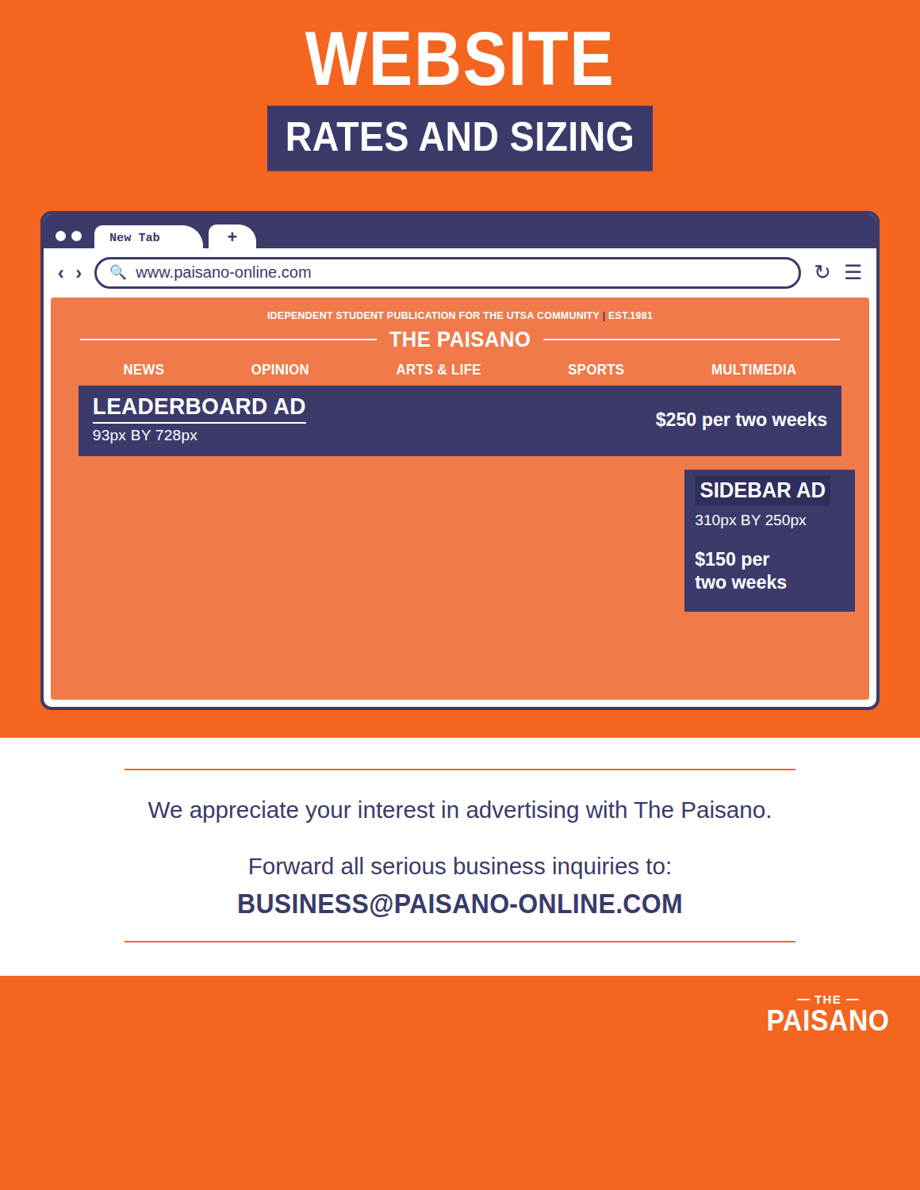Website
Rates and Sizing
New Tab
+
‹›
🔍 www.paisano-online.com
↻☰
Idependent Student Publication for the UTSA Community | Est.1981
The Paisano
News Opinion Arts & Life Sports Multimedia
Leaderboard Ad
93px BY 728px
$250 per two weeks
Sidebar Ad
310px BY 250px
$150 per
two weeks
We appreciate your interest in advertising with The Paisano.
Forward all serious business inquiries to:
business@paisano-online.com
THE
Paisano